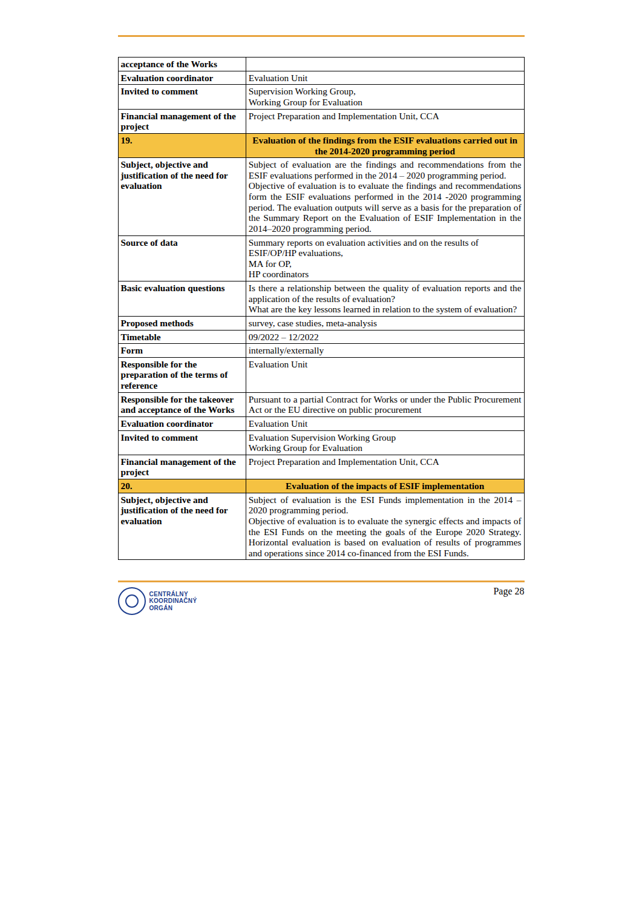| acceptance of the Works | |
| Evaluation coordinator | Evaluation Unit |
| Invited to comment | Supervision Working Group, Working Group for Evaluation |
| Financial management of the project | Project Preparation and Implementation Unit, CCA |
| 19. | Evaluation of the findings from the ESIF evaluations carried out in the 2014-2020 programming period |
| Subject, objective and justification of the need for evaluation | Subject of evaluation are the findings and recommendations from the ESIF evaluations performed in the 2014 – 2020 programming period. Objective of evaluation is to evaluate the findings and recommendations form the ESIF evaluations performed in the 2014 -2020 programming period. The evaluation outputs will serve as a basis for the preparation of the Summary Report on the Evaluation of ESIF Implementation in the 2014–2020 programming period. |
| Source of data | Summary reports on evaluation activities and on the results of ESIF/OP/HP evaluations, MA for OP, HP coordinators |
| Basic evaluation questions | Is there a relationship between the quality of evaluation reports and the application of the results of evaluation? What are the key lessons learned in relation to the system of evaluation? |
| Proposed methods | survey, case studies, meta-analysis |
| Timetable | 09/2022 – 12/2022 |
| Form | internally/externally |
| Responsible for the preparation of the terms of reference | Evaluation Unit |
| Responsible for the takeover and acceptance of the Works | Pursuant to a partial Contract for Works or under the Public Procurement Act or the EU directive on public procurement |
| Evaluation coordinator | Evaluation Unit |
| Invited to comment | Evaluation Supervision Working Group Working Group for Evaluation |
| Financial management of the project | Project Preparation and Implementation Unit, CCA |
| 20. | Evaluation of the impacts of ESIF implementation |
| Subject, objective and justification of the need for evaluation | Subject of evaluation is the ESI Funds implementation in the 2014 – 2020 programming period. Objective of evaluation is to evaluate the synergic effects and impacts of the ESI Funds on the meeting the goals of the Europe 2020 Strategy. Horizontal evaluation is based on evaluation of results of programmes and operations since 2014 co-financed from the ESI Funds. |
Page 28
CENTRÁLNY
KOORDINAČNÝ
ORGÁN